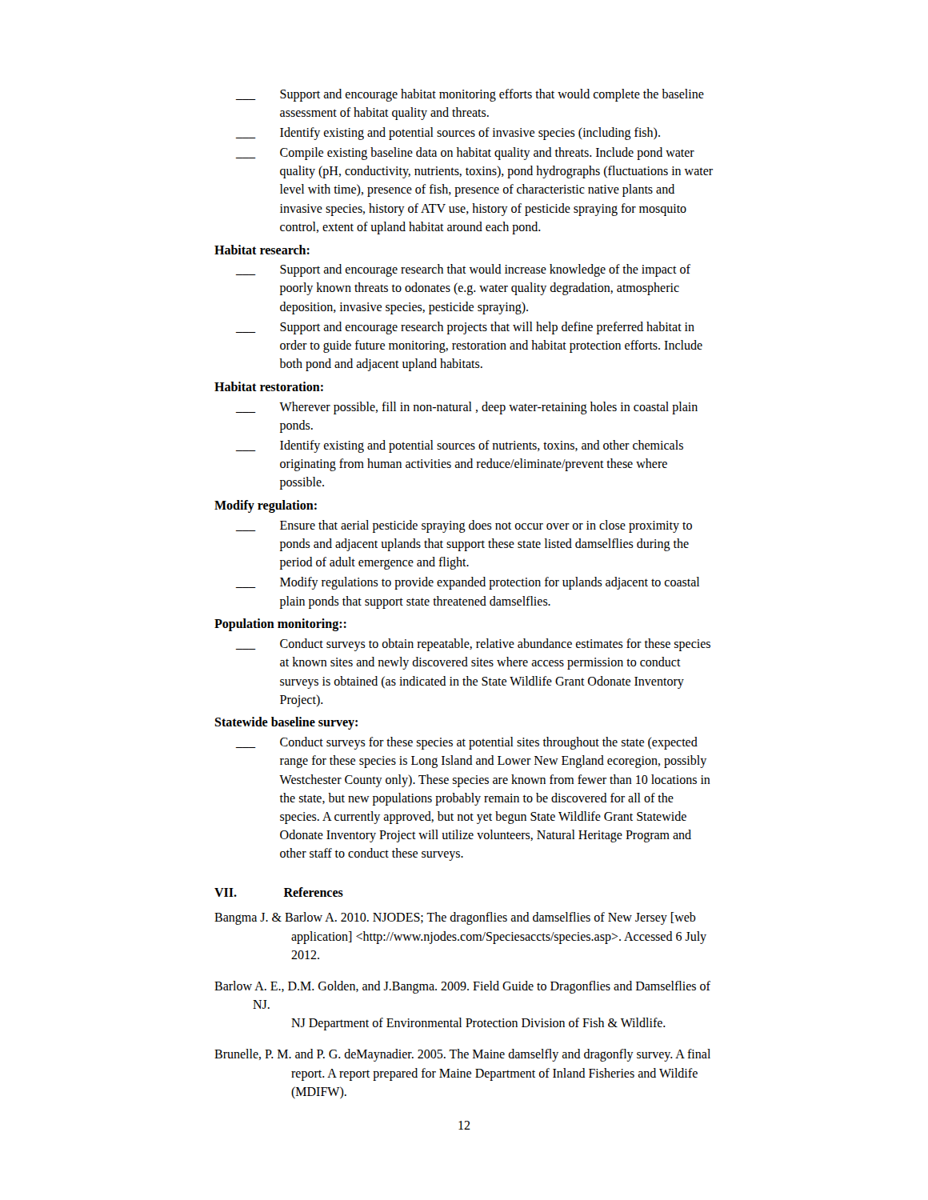Support and encourage habitat monitoring efforts that would complete the baseline assessment of habitat quality and threats.
Identify existing and potential sources of invasive species (including fish).
Compile existing baseline data on habitat quality and threats. Include pond water quality (pH, conductivity, nutrients, toxins), pond hydrographs (fluctuations in water level with time), presence of fish, presence of characteristic native plants and invasive species, history of ATV use, history of pesticide spraying for mosquito control, extent of upland habitat around each pond.
Habitat research:
Support and encourage research that would increase knowledge of the impact of poorly known threats to odonates (e.g. water quality degradation, atmospheric deposition, invasive species, pesticide spraying).
Support and encourage research projects that will help define preferred habitat in order to guide future monitoring, restoration and habitat protection efforts. Include both pond and adjacent upland habitats.
Habitat restoration:
Wherever possible, fill in non-natural , deep water-retaining holes in coastal plain ponds.
Identify existing and potential sources of nutrients, toxins, and other chemicals originating from human activities and reduce/eliminate/prevent these where possible.
Modify regulation:
Ensure that aerial pesticide spraying does not occur over or in close proximity to ponds and adjacent uplands that support these state listed damselflies during the period of adult emergence and flight.
Modify regulations to provide expanded protection for uplands adjacent to coastal plain ponds that support state threatened damselflies.
Population monitoring::
Conduct surveys to obtain repeatable, relative abundance estimates for these species at known sites and newly discovered sites where access permission to conduct surveys is obtained (as indicated in the State Wildlife Grant Odonate Inventory Project).
Statewide baseline survey:
Conduct surveys for these species at potential sites throughout the state (expected range for these species is Long Island and Lower New England ecoregion, possibly Westchester County only). These species are known from fewer than 10 locations in the state, but new populations probably remain to be discovered for all of the species. A currently approved, but not yet begun State Wildlife Grant Statewide Odonate Inventory Project will utilize volunteers, Natural Heritage Program and other staff to conduct these surveys.
VII. References
Bangma J. & Barlow A. 2010. NJODES; The dragonflies and damselflies of New Jersey [web application] <http://www.njodes.com/Speciesaccts/species.asp>. Accessed 6 July 2012.
Barlow A. E., D.M. Golden, and J.Bangma. 2009. Field Guide to Dragonflies and Damselflies of NJ. NJ Department of Environmental Protection Division of Fish & Wildlife.
Brunelle, P. M. and P. G. deMaynadier. 2005. The Maine damselfly and dragonfly survey. A final report. A report prepared for Maine Department of Inland Fisheries and Wildife (MDIFW).
12